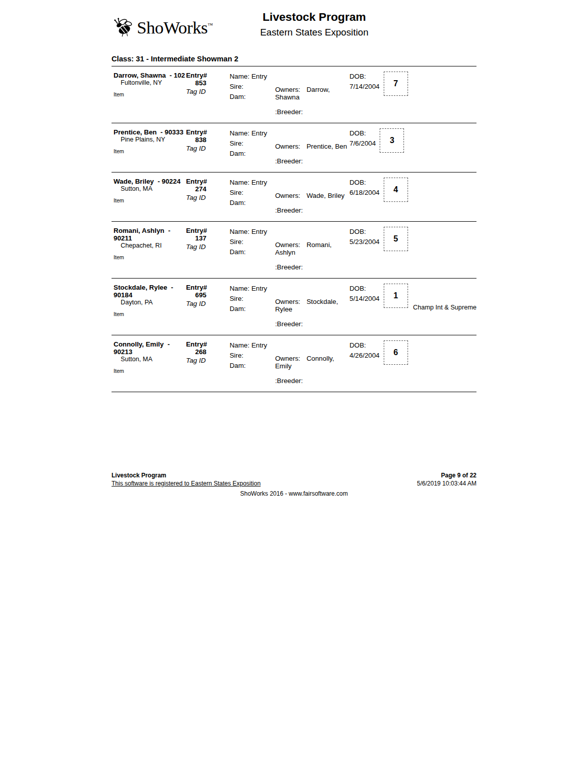ShoWorks™
Livestock Program
Eastern States Exposition
Class: 31 - Intermediate Showman 2
| Darrow, Shawna - 102 Fultonville, NY Item | Entry# 853 Tag ID | Name: Entry Sire: Dam: | Owners: Darrow, Shawna :Breeder: | DOB: 7/14/2004 7 |
| Prentice, Ben - 90333 Pine Plains, NY Item | Entry# 838 Tag ID | Name: Entry Sire: Dam: | Owners: Prentice, Ben :Breeder: | DOB: 7/6/2004 3 |
| Wade, Briley - 90224 Sutton, MA Item | Entry# 274 Tag ID | Name: Entry Sire: Dam: | Owners: Wade, Briley :Breeder: | DOB: 6/18/2004 4 |
| Romani, Ashlyn - 90211 Chepachet, RI Item | Entry# 137 Tag ID | Name: Entry Sire: Dam: | Owners: Romani, Ashlyn :Breeder: | DOB: 5/23/2004 5 |
| Stockdale, Rylee - 90184 Dayton, PA Item | Entry# 695 Tag ID | Name: Entry Sire: Dam: | Owners: Stockdale, Rylee :Breeder: | DOB: 5/14/2004 1 Champ Int & Supreme |
| Connolly, Emily - 90213 Sutton, MA Item | Entry# 268 Tag ID | Name: Entry Sire: Dam: | Owners: Connolly, Emily :Breeder: | DOB: 4/26/2004 6 |
Livestock Program
This software is registered to Eastern States Exposition
Page 9 of 22
5/6/2019 10:03:44 AM
ShoWorks 2016 - www.fairsoftware.com